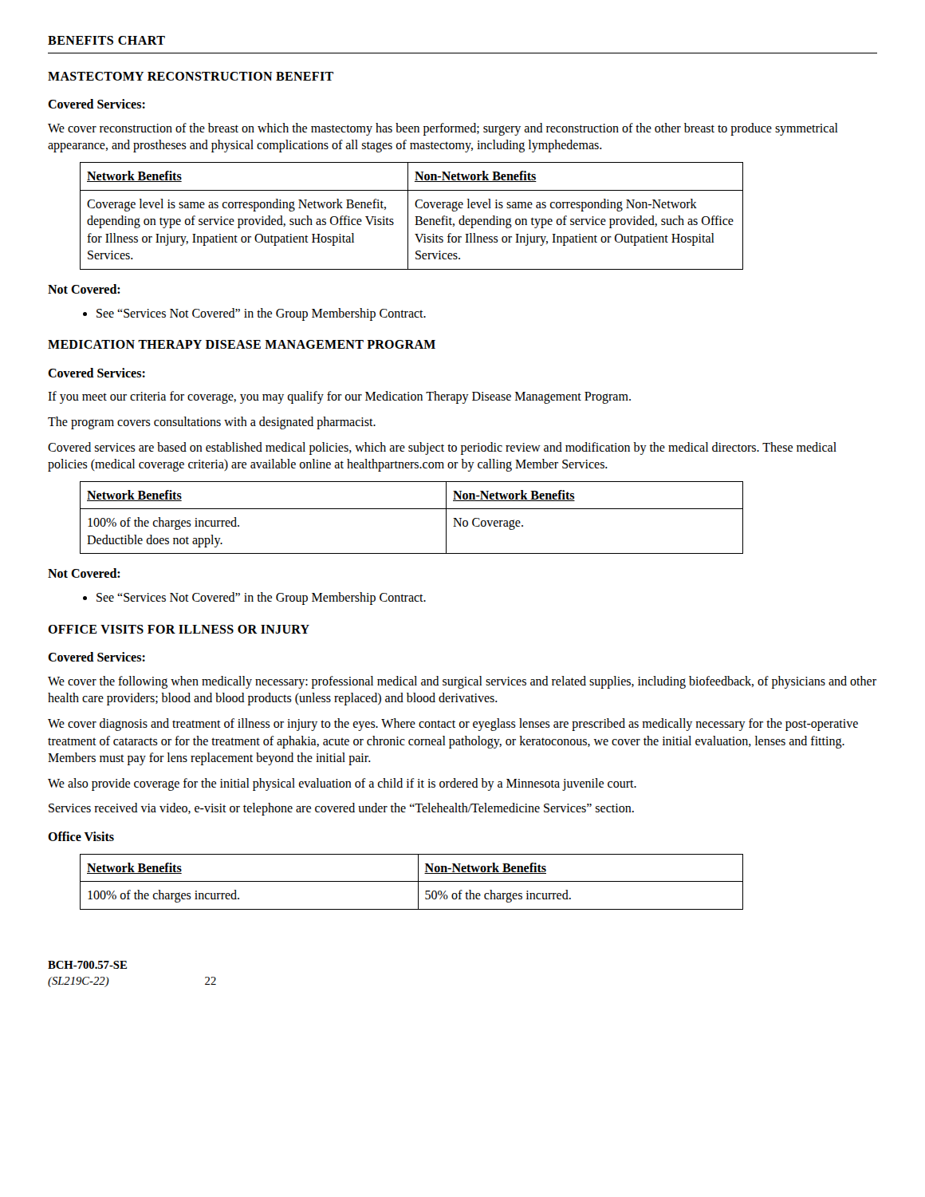BENEFITS CHART
MASTECTOMY RECONSTRUCTION BENEFIT
Covered Services:
We cover reconstruction of the breast on which the mastectomy has been performed; surgery and reconstruction of the other breast to produce symmetrical appearance, and prostheses and physical complications of all stages of mastectomy, including lymphedemas.
| Network Benefits | Non-Network Benefits |
| --- | --- |
| Coverage level is same as corresponding Network Benefit, depending on type of service provided, such as Office Visits for Illness or Injury, Inpatient or Outpatient Hospital Services. | Coverage level is same as corresponding Non-Network Benefit, depending on type of service provided, such as Office Visits for Illness or Injury, Inpatient or Outpatient Hospital Services. |
Not Covered:
See “Services Not Covered” in the Group Membership Contract.
MEDICATION THERAPY DISEASE MANAGEMENT PROGRAM
Covered Services:
If you meet our criteria for coverage, you may qualify for our Medication Therapy Disease Management Program.
The program covers consultations with a designated pharmacist.
Covered services are based on established medical policies, which are subject to periodic review and modification by the medical directors. These medical policies (medical coverage criteria) are available online at healthpartners.com or by calling Member Services.
| Network Benefits | Non-Network Benefits |
| --- | --- |
| 100% of the charges incurred. Deductible does not apply. | No Coverage. |
Not Covered:
See “Services Not Covered” in the Group Membership Contract.
OFFICE VISITS FOR ILLNESS OR INJURY
Covered Services:
We cover the following when medically necessary: professional medical and surgical services and related supplies, including biofeedback, of physicians and other health care providers; blood and blood products (unless replaced) and blood derivatives.
We cover diagnosis and treatment of illness or injury to the eyes. Where contact or eyeglass lenses are prescribed as medically necessary for the post-operative treatment of cataracts or for the treatment of aphakia, acute or chronic corneal pathology, or keratoconous, we cover the initial evaluation, lenses and fitting. Members must pay for lens replacement beyond the initial pair.
We also provide coverage for the initial physical evaluation of a child if it is ordered by a Minnesota juvenile court.
Services received via video, e-visit or telephone are covered under the “Telehealth/Telemedicine Services” section.
Office Visits
| Network Benefits | Non-Network Benefits |
| --- | --- |
| 100% of the charges incurred. | 50% of the charges incurred. |
BCH-700.57-SE
(SL219C-22) 22